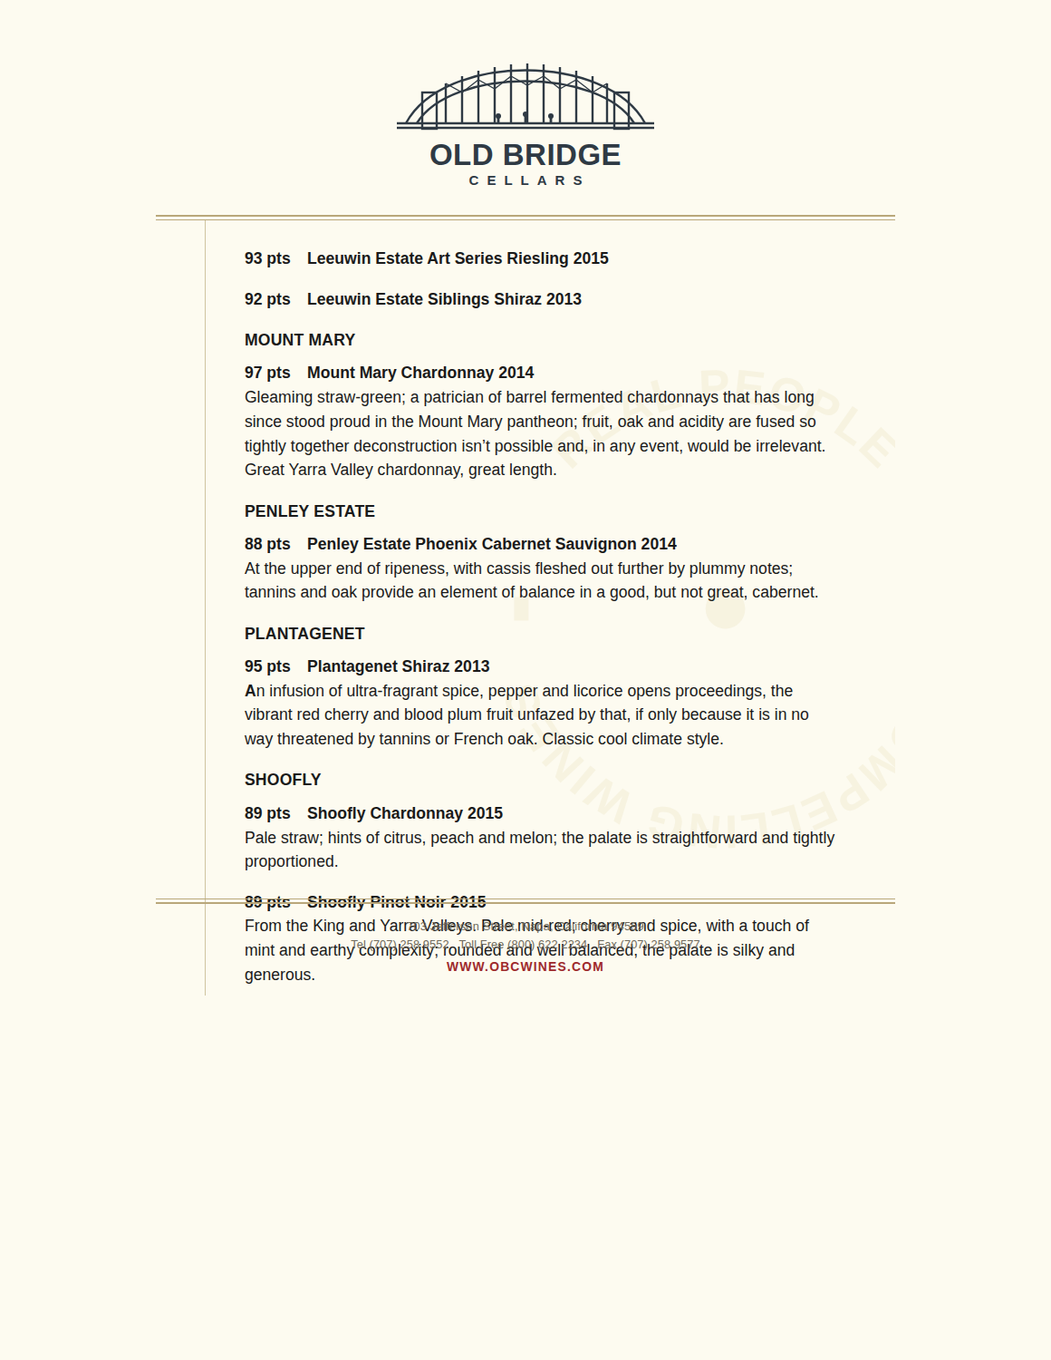REAL PEOPLE COMPELLING WINES
OLD BRIDGE
CELLARS
93 pts Leeuwin Estate Art Series Riesling 2015
92 pts Leeuwin Estate Siblings Shiraz 2013
MOUNT MARY
97 pts Mount Mary Chardonnay 2014
Gleaming straw-green; a patrician of barrel fermented chardonnays that has long since stood proud in the Mount Mary pantheon; fruit, oak and acidity are fused so tightly together deconstruction isn’t possible and, in any event, would be irrelevant. Great Yarra Valley chardonnay, great length.
PENLEY ESTATE
88 pts Penley Estate Phoenix Cabernet Sauvignon 2014
At the upper end of ripeness, with cassis fleshed out further by plummy notes; tannins and oak provide an element of balance in a good, but not great, cabernet.
PLANTAGENET
95 pts Plantagenet Shiraz 2013
An infusion of ultra-fragrant spice, pepper and licorice opens proceedings, the vibrant red cherry and blood plum fruit unfazed by that, if only because it is in no way threatened by tannins or French oak. Classic cool climate style.
SHOOFLY
89 pts Shoofly Chardonnay 2015
Pale straw; hints of citrus, peach and melon; the palate is straightforward and tightly proportioned.
89 pts Shoofly Pinot Noir 2015
From the King and Yarra Valleys. Pale mid-red; cherry and spice, with a touch of mint and earthy complexity; rounded and well balanced, the palate is silky and generous.
703 Jefferson Street, Napa, California 94559
Tel (707) 258 9552 Toll Free (800) 622 2234 Fax (707) 258 9577
WWW.OBCWINES.COM